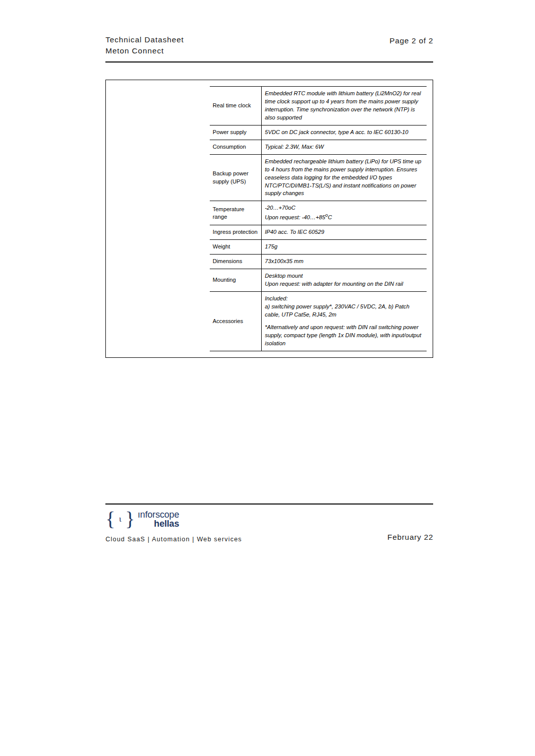Technical Datasheet
Meton Connect
Page 2 of 2
| | Real time clock | Embedded RTC module with lithium battery (Li2MnO2) for real time clock support up to 4 years from the mains power supply interruption. Time synchronization over the network (NTP) is also supported |
| | Power supply | 5VDC on DC jack connector, type A acc. to IEC 60130-10 |
| | Consumption | Typical: 2.3W, Max: 6W |
| | Backup power supply (UPS) | Embedded rechargeable lithium battery (LiPo) for UPS time up to 4 hours from the mains power supply interruption. Ensures ceaseless data logging for the embedded I/O types NTC/PTC/DI/MB1-TS(L/S) and instant notifications on power supply changes |
| | Temperature range | -20…+70oC Upon request: -40…+85 o C |
| | Ingress protection | IP40 acc. To IEC 60529 |
| | Weight | 175g |
| | Dimensions | 73x100x35 mm |
| | Mounting | Desktop mount Upon request: with adapter for mounting on the DIN rail |
| | Accessories | Included: a) switching power supply*, 230VAC / 5VDC, 2A, b) Patch cable, UTP Cat5e, RJ45, 2m *Alternatively and upon request: with DIN rail switching power supply, compact type (length 1x DIN module), with input/output isolation |
{ ι } ınforscope hellas
Cloud SaaS | Automation | Web services
February 22